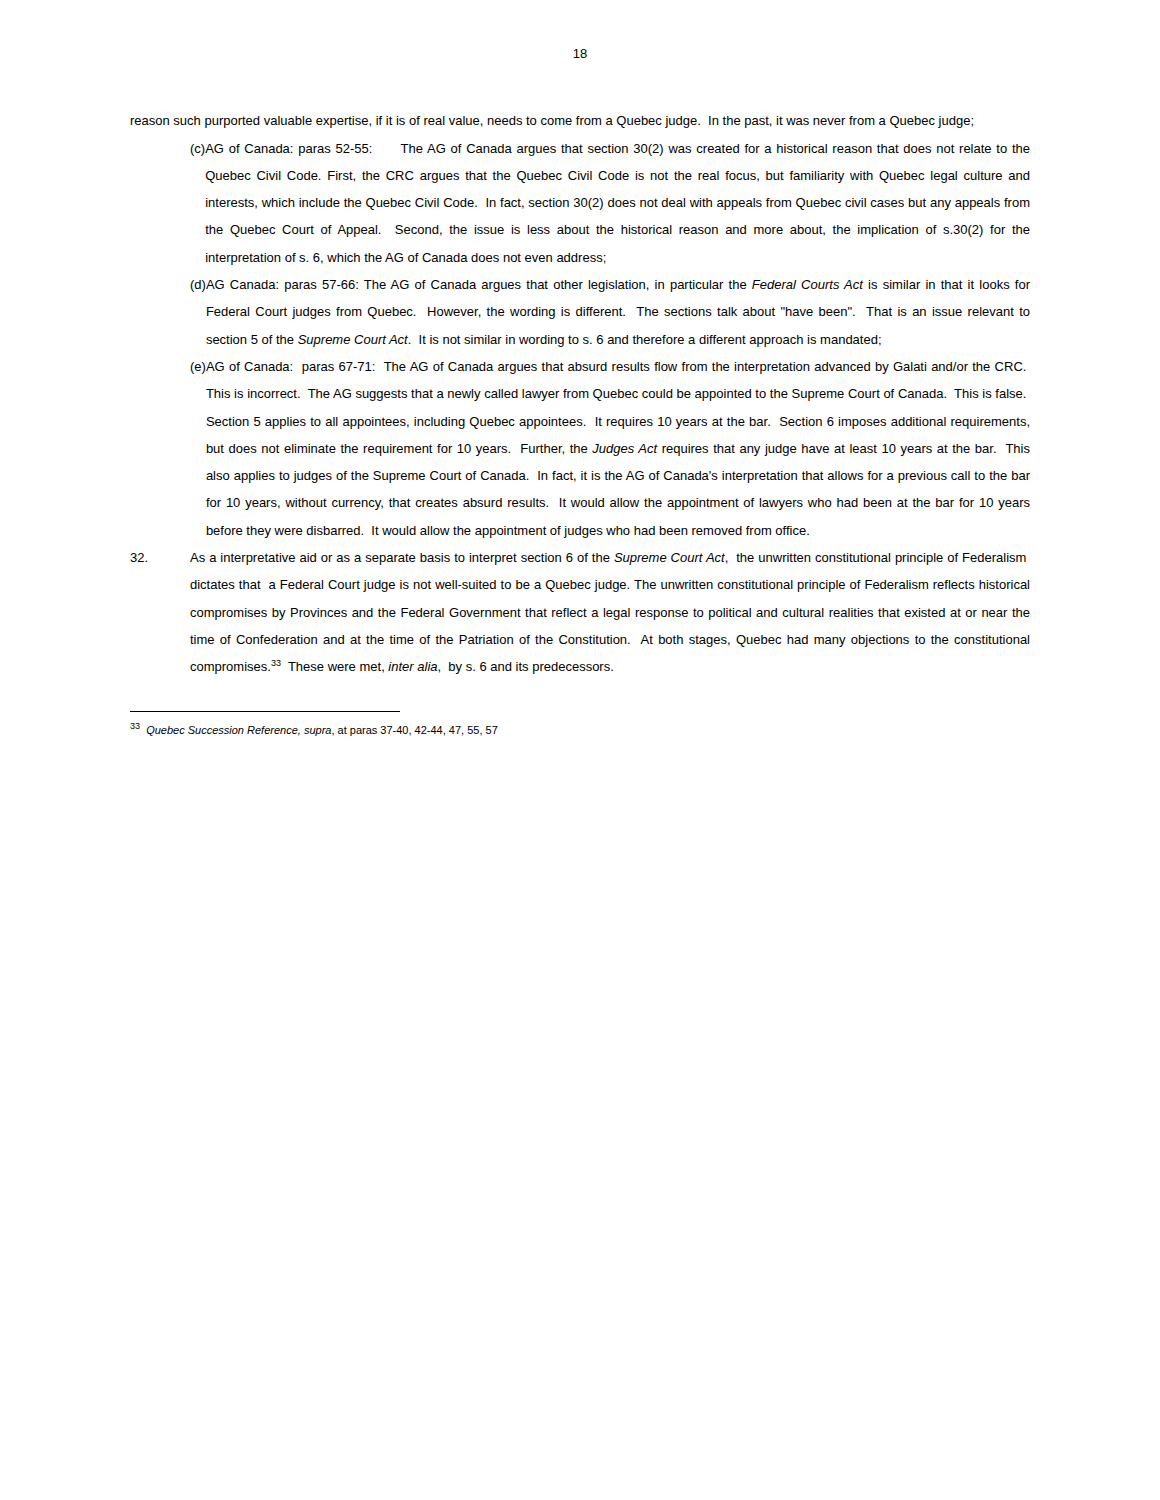18
reason such purported valuable expertise, if it is of real value, needs to come from a Quebec judge. In the past, it was never from a Quebec judge;
(c)
AG of Canada: paras 52-55: The AG of Canada argues that section 30(2) was created for a historical reason that does not relate to the Quebec Civil Code. First, the CRC argues that the Quebec Civil Code is not the real focus, but familiarity with Quebec legal culture and interests, which include the Quebec Civil Code. In fact, section 30(2) does not deal with appeals from Quebec civil cases but any appeals from the Quebec Court of Appeal. Second, the issue is less about the historical reason and more about, the implication of s.30(2) for the interpretation of s. 6, which the AG of Canada does not even address;
(d)
AG Canada: paras 57-66: The AG of Canada argues that other legislation, in particular the Federal Courts Act is similar in that it looks for Federal Court judges from Quebec. However, the wording is different. The sections talk about "have been". That is an issue relevant to section 5 of the Supreme Court Act. It is not similar in wording to s. 6 and therefore a different approach is mandated;
(e)
AG of Canada: paras 67-71: The AG of Canada argues that absurd results flow from the interpretation advanced by Galati and/or the CRC. This is incorrect. The AG suggests that a newly called lawyer from Quebec could be appointed to the Supreme Court of Canada. This is false. Section 5 applies to all appointees, including Quebec appointees. It requires 10 years at the bar. Section 6 imposes additional requirements, but does not eliminate the requirement for 10 years. Further, the Judges Act requires that any judge have at least 10 years at the bar. This also applies to judges of the Supreme Court of Canada. In fact, it is the AG of Canada's interpretation that allows for a previous call to the bar for 10 years, without currency, that creates absurd results. It would allow the appointment of lawyers who had been at the bar for 10 years before they were disbarred. It would allow the appointment of judges who had been removed from office.
32.
As a interpretative aid or as a separate basis to interpret section 6 of the Supreme Court Act, the unwritten constitutional principle of Federalism dictates that a Federal Court judge is not well-suited to be a Quebec judge. The unwritten constitutional principle of Federalism reflects historical compromises by Provinces and the Federal Government that reflect a legal response to political and cultural realities that existed at or near the time of Confederation and at the time of the Patriation of the Constitution. At both stages, Quebec had many objections to the constitutional compromises.33 These were met, inter alia, by s. 6 and its predecessors.
33 Quebec Succession Reference, supra, at paras 37-40, 42-44, 47, 55, 57